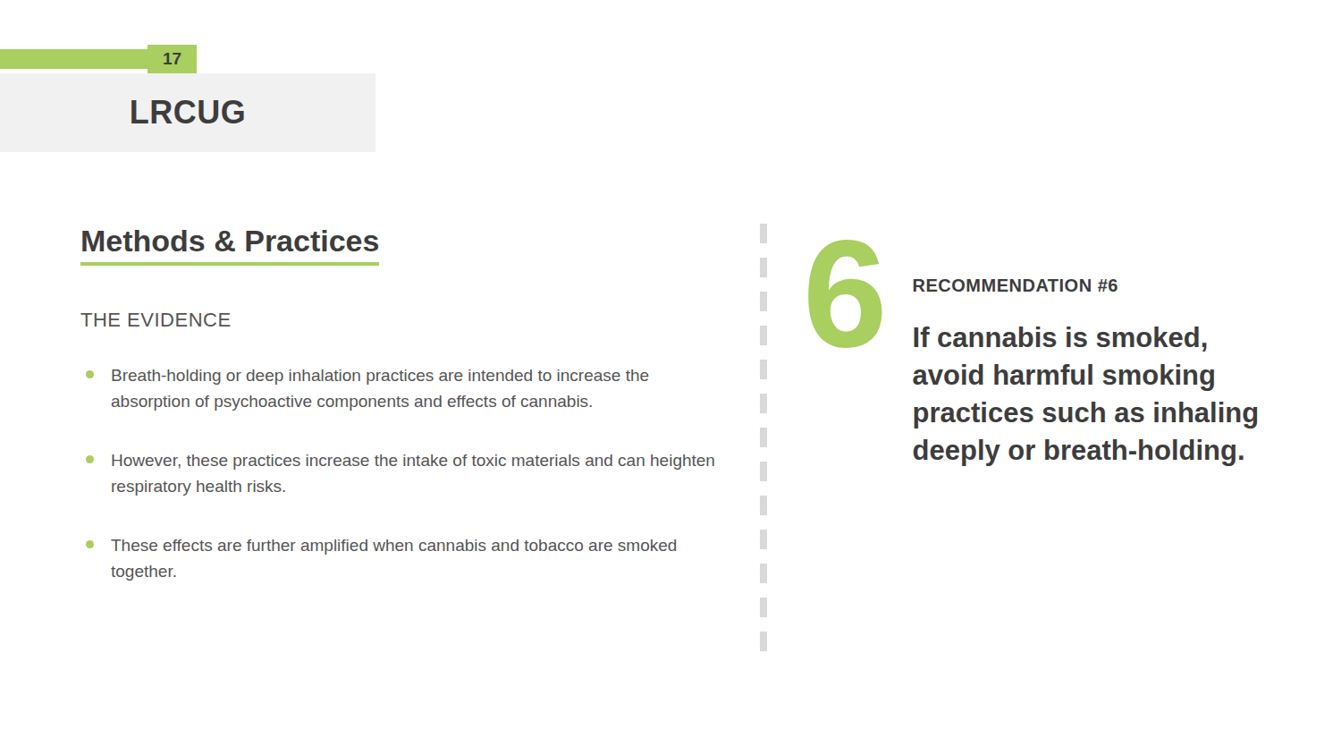17
LRCUG
Methods & Practices
THE EVIDENCE
Breath-holding or deep inhalation practices are intended to increase the absorption of psychoactive components and effects of cannabis.
However, these practices increase the intake of toxic materials and can heighten respiratory health risks.
These effects are further amplified when cannabis and tobacco are smoked together.
6
RECOMMENDATION #6
If cannabis is smoked, avoid harmful smoking practices such as inhaling deeply or breath-holding.